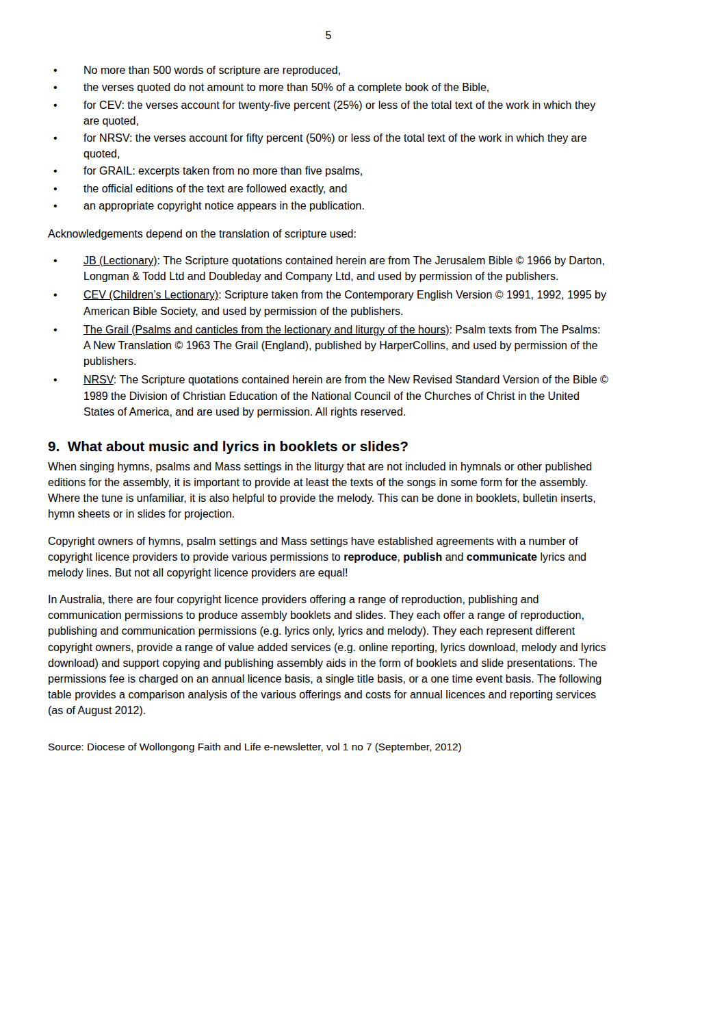5
No more than 500 words of scripture are reproduced,
the verses quoted do not amount to more than 50% of a complete book of the Bible,
for CEV: the verses account for twenty-five percent (25%) or less of the total text of the work in which they are quoted,
for NRSV: the verses account for fifty percent (50%) or less of the total text of the work in which they are quoted,
for GRAIL: excerpts taken from no more than five psalms,
the official editions of the text are followed exactly, and
an appropriate copyright notice appears in the publication.
Acknowledgements depend on the translation of scripture used:
JB (Lectionary): The Scripture quotations contained herein are from The Jerusalem Bible © 1966 by Darton, Longman & Todd Ltd and Doubleday and Company Ltd, and used by permission of the publishers.
CEV (Children’s Lectionary): Scripture taken from the Contemporary English Version © 1991, 1992, 1995 by American Bible Society, and used by permission of the publishers.
The Grail (Psalms and canticles from the lectionary and liturgy of the hours): Psalm texts from The Psalms: A New Translation © 1963 The Grail (England), published by HarperCollins, and used by permission of the publishers.
NRSV: The Scripture quotations contained herein are from the New Revised Standard Version of the Bible © 1989 the Division of Christian Education of the National Council of the Churches of Christ in the United States of America, and are used by permission. All rights reserved.
9. What about music and lyrics in booklets or slides?
When singing hymns, psalms and Mass settings in the liturgy that are not included in hymnals or other published editions for the assembly, it is important to provide at least the texts of the songs in some form for the assembly. Where the tune is unfamiliar, it is also helpful to provide the melody. This can be done in booklets, bulletin inserts, hymn sheets or in slides for projection.
Copyright owners of hymns, psalm settings and Mass settings have established agreements with a number of copyright licence providers to provide various permissions to reproduce, publish and communicate lyrics and melody lines. But not all copyright licence providers are equal!
In Australia, there are four copyright licence providers offering a range of reproduction, publishing and communication permissions to produce assembly booklets and slides. They each offer a range of reproduction, publishing and communication permissions (e.g. lyrics only, lyrics and melody). They each represent different copyright owners, provide a range of value added services (e.g. online reporting, lyrics download, melody and lyrics download) and support copying and publishing assembly aids in the form of booklets and slide presentations. The permissions fee is charged on an annual licence basis, a single title basis, or a one time event basis. The following table provides a comparison analysis of the various offerings and costs for annual licences and reporting services (as of August 2012).
Source: Diocese of Wollongong Faith and Life e-newsletter, vol 1 no 7 (September, 2012)